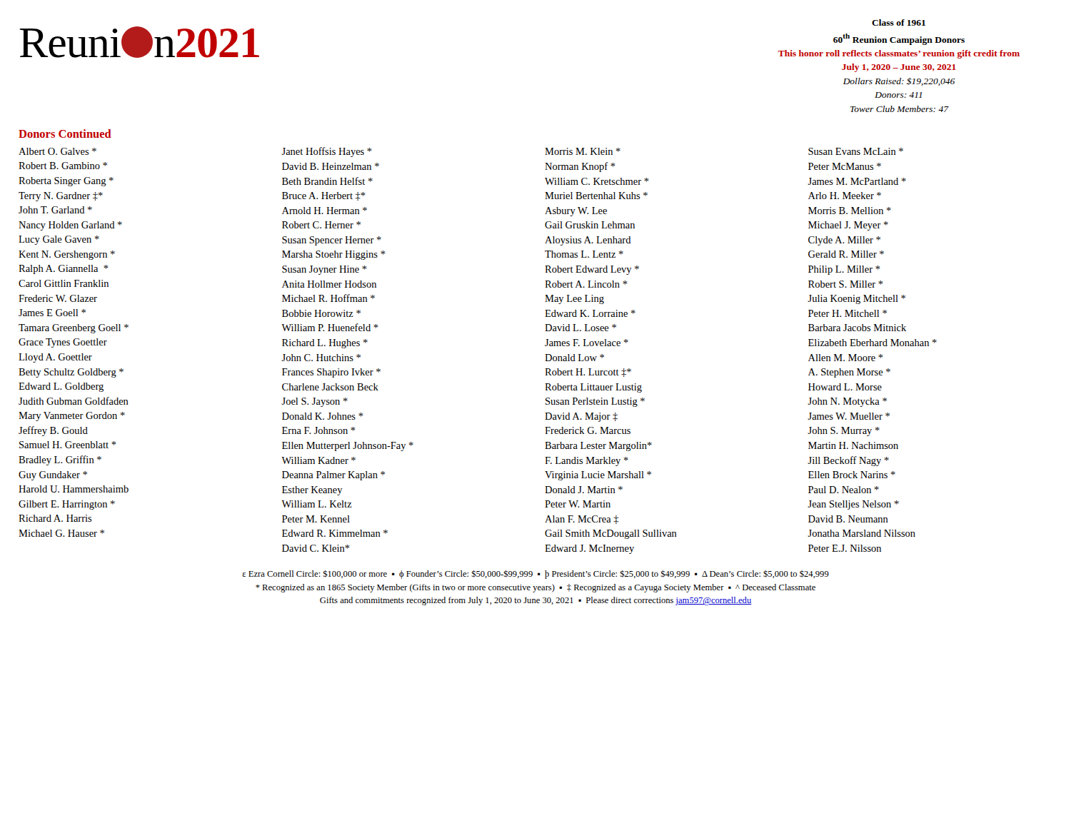Reuni n 2021
Class of 1961
60th Reunion Campaign Donors
This honor roll reflects classmates’ reunion gift credit from
July 1, 2020 – June 30, 2021
Dollars Raised: $19,220,046
Donors: 411
Tower Club Members: 47
Donors Continued
Albert O. Galves *
Robert B. Gambino *
Roberta Singer Gang *
Terry N. Gardner ‡*
John T. Garland *
Nancy Holden Garland *
Lucy Gale Gaven *
Kent N. Gershengorn *
Ralph A. Giannella *
Carol Gittlin Franklin
Frederic W. Glazer
James E Goell *
Tamara Greenberg Goell *
Grace Tynes Goettler
Lloyd A. Goettler
Betty Schultz Goldberg *
Edward L. Goldberg
Judith Gubman Goldfaden
Mary Vanmeter Gordon *
Jeffrey B. Gould
Samuel H. Greenblatt *
Bradley L. Griffin *
Guy Gundaker *
Harold U. Hammershaimb
Gilbert E. Harrington *
Richard A. Harris
Michael G. Hauser *
Janet Hoffsis Hayes *
David B. Heinzelman *
Beth Brandin Helfst *
Bruce A. Herbert ‡*
Arnold H. Herman *
Robert C. Herner *
Susan Spencer Herner *
Marsha Stoehr Higgins *
Susan Joyner Hine *
Anita Hollmer Hodson
Michael R. Hoffman *
Bobbie Horowitz *
William P. Huenefeld *
Richard L. Hughes *
John C. Hutchins *
Frances Shapiro Ivker *
Charlene Jackson Beck
Joel S. Jayson *
Donald K. Johnes *
Erna F. Johnson *
Ellen Mutterperl Johnson-Fay *
William Kadner *
Deanna Palmer Kaplan *
Esther Keaney
William L. Keltz
Peter M. Kennel
Edward R. Kimmelman *
David C. Klein*
Morris M. Klein *
Norman Knopf *
William C. Kretschmer *
Muriel Bertenhal Kuhs *
Asbury W. Lee
Gail Gruskin Lehman
Aloysius A. Lenhard
Thomas L. Lentz *
Robert Edward Levy *
Robert A. Lincoln *
May Lee Ling
Edward K. Lorraine *
David L. Losee *
James F. Lovelace *
Donald Low *
Robert H. Lurcott ‡*
Roberta Littauer Lustig
Susan Perlstein Lustig *
David A. Major ‡
Frederick G. Marcus
Barbara Lester Margolin*
F. Landis Markley *
Virginia Lucie Marshall *
Donald J. Martin *
Peter W. Martin
Alan F. McCrea ‡
Gail Smith McDougall Sullivan
Edward J. McInerney
Susan Evans McLain *
Peter McManus *
James M. McPartland *
Arlo H. Meeker *
Morris B. Mellion *
Michael J. Meyer *
Clyde A. Miller *
Gerald R. Miller *
Philip L. Miller *
Robert S. Miller *
Julia Koenig Mitchell *
Peter H. Mitchell *
Barbara Jacobs Mitnick
Elizabeth Eberhard Monahan *
Allen M. Moore *
A. Stephen Morse *
Howard L. Morse
John N. Motycka *
James W. Mueller *
John S. Murray *
Martin H. Nachimson
Jill Beckoff Nagy *
Ellen Brock Narins *
Paul D. Nealon *
Jean Stelljes Nelson *
David B. Neumann
Jonatha Marsland Nilsson
Peter E.J. Nilsson
ε Ezra Cornell Circle: $100,000 or more ▪ ϕ Founder’s Circle: $50,000-$99,999 ▪ þ President’s Circle: $25,000 to $49,999 ▪ Δ Dean’s Circle: $5,000 to $24,999
* Recognized as an 1865 Society Member (Gifts in two or more consecutive years) ▪ ‡ Recognized as a Cayuga Society Member ▪ ^ Deceased Classmate
Gifts and commitments recognized from July 1, 2020 to June 30, 2021 ▪ Please direct corrections jam597@cornell.edu